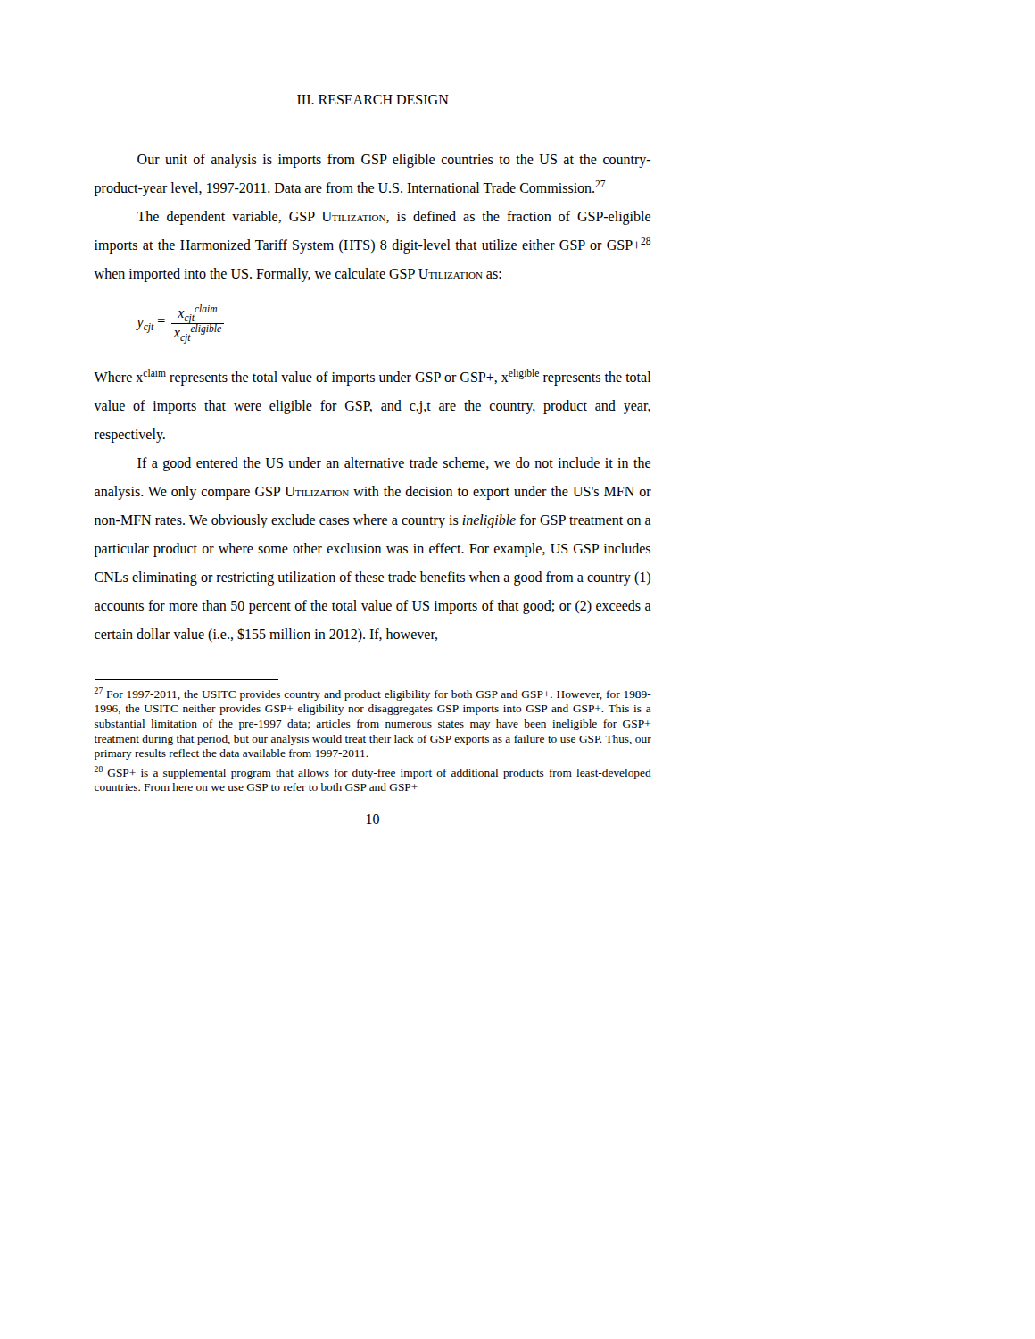III. RESEARCH DESIGN
Our unit of analysis is imports from GSP eligible countries to the US at the country-product-year level, 1997-2011. Data are from the U.S. International Trade Commission.27
The dependent variable, GSP Utilization, is defined as the fraction of GSP-eligible imports at the Harmonized Tariff System (HTS) 8 digit-level that utilize either GSP or GSP+28 when imported into the US. Formally, we calculate GSP Utilization as:
ycjt = xcjtclaim xcjteligible
Where xclaim represents the total value of imports under GSP or GSP+, xeligible represents the total value of imports that were eligible for GSP, and c,j,t are the country, product and year, respectively.
If a good entered the US under an alternative trade scheme, we do not include it in the analysis. We only compare GSP Utilization with the decision to export under the US's MFN or non-MFN rates. We obviously exclude cases where a country is ineligible for GSP treatment on a particular product or where some other exclusion was in effect. For example, US GSP includes CNLs eliminating or restricting utilization of these trade benefits when a good from a country (1) accounts for more than 50 percent of the total value of US imports of that good; or (2) exceeds a certain dollar value (i.e., $155 million in 2012). If, however,
27 For 1997-2011, the USITC provides country and product eligibility for both GSP and GSP+. However, for 1989-1996, the USITC neither provides GSP+ eligibility nor disaggregates GSP imports into GSP and GSP+. This is a substantial limitation of the pre-1997 data; articles from numerous states may have been ineligible for GSP+ treatment during that period, but our analysis would treat their lack of GSP exports as a failure to use GSP. Thus, our primary results reflect the data available from 1997-2011.
28 GSP+ is a supplemental program that allows for duty-free import of additional products from least-developed countries. From here on we use GSP to refer to both GSP and GSP+
10